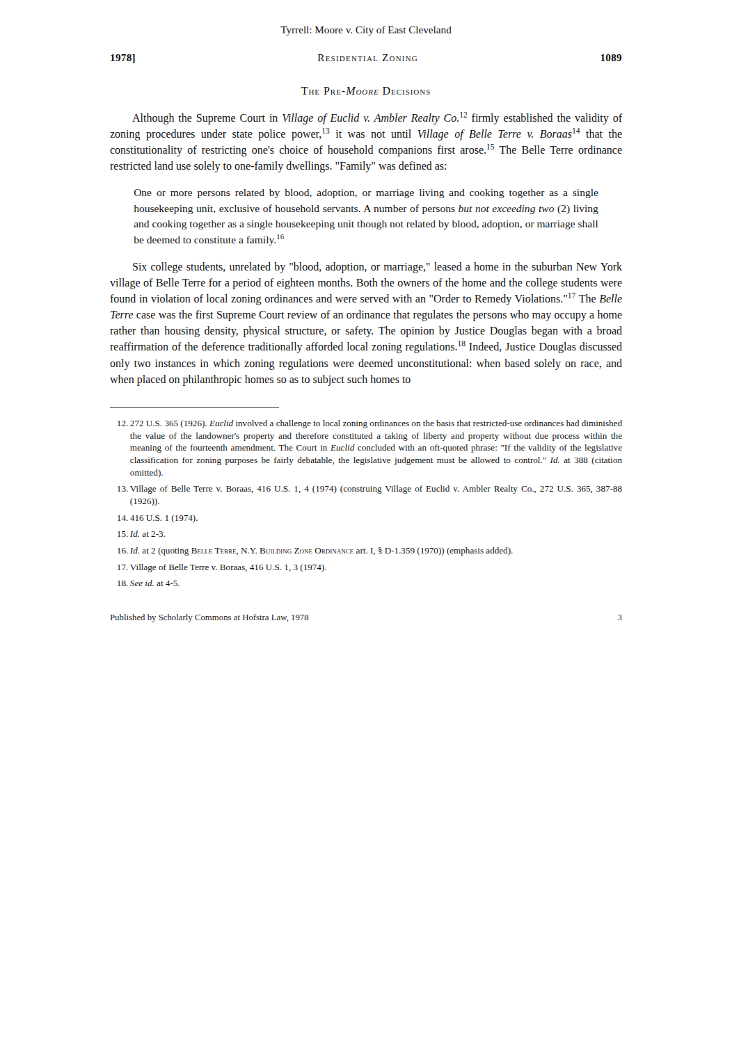Tyrrell: Moore v. City of East Cleveland
1978] Residential Zoning 1089
The Pre-Moore Decisions
Although the Supreme Court in Village of Euclid v. Ambler Realty Co.12 firmly established the validity of zoning procedures under state police power,13 it was not until Village of Belle Terre v. Boraas14 that the constitutionality of restricting one's choice of household companions first arose.15 The Belle Terre ordinance restricted land use solely to one-family dwellings. "Family" was defined as:
One or more persons related by blood, adoption, or marriage living and cooking together as a single housekeeping unit, exclusive of household servants. A number of persons but not exceeding two (2) living and cooking together as a single housekeeping unit though not related by blood, adoption, or marriage shall be deemed to constitute a family.16
Six college students, unrelated by "blood, adoption, or marriage," leased a home in the suburban New York village of Belle Terre for a period of eighteen months. Both the owners of the home and the college students were found in violation of local zoning ordinances and were served with an "Order to Remedy Violations."17 The Belle Terre case was the first Supreme Court review of an ordinance that regulates the persons who may occupy a home rather than housing density, physical structure, or safety. The opinion by Justice Douglas began with a broad reaffirmation of the deference traditionally afforded local zoning regulations.18 Indeed, Justice Douglas discussed only two instances in which zoning regulations were deemed unconstitutional: when based solely on race, and when placed on philanthropic homes so as to subject such homes to
272 U.S. 365 (1926). Euclid involved a challenge to local zoning ordinances on the basis that restricted-use ordinances had diminished the value of the landowner's property and therefore constituted a taking of liberty and property without due process within the meaning of the fourteenth amendment. The Court in Euclid concluded with an oft-quoted phrase: "If the validity of the legislative classification for zoning purposes be fairly debatable, the legislative judgement must be allowed to control." Id. at 388 (citation omitted).
Village of Belle Terre v. Boraas, 416 U.S. 1, 4 (1974) (construing Village of Euclid v. Ambler Realty Co., 272 U.S. 365, 387-88 (1926)).
416 U.S. 1 (1974).
Id. at 2-3.
Id. at 2 (quoting Belle Terre, N.Y. Building Zone Ordinance art. I, § D-1.359 (1970)) (emphasis added).
Village of Belle Terre v. Boraas, 416 U.S. 1, 3 (1974).
See id. at 4-5.
Published by Scholarly Commons at Hofstra Law, 1978 3